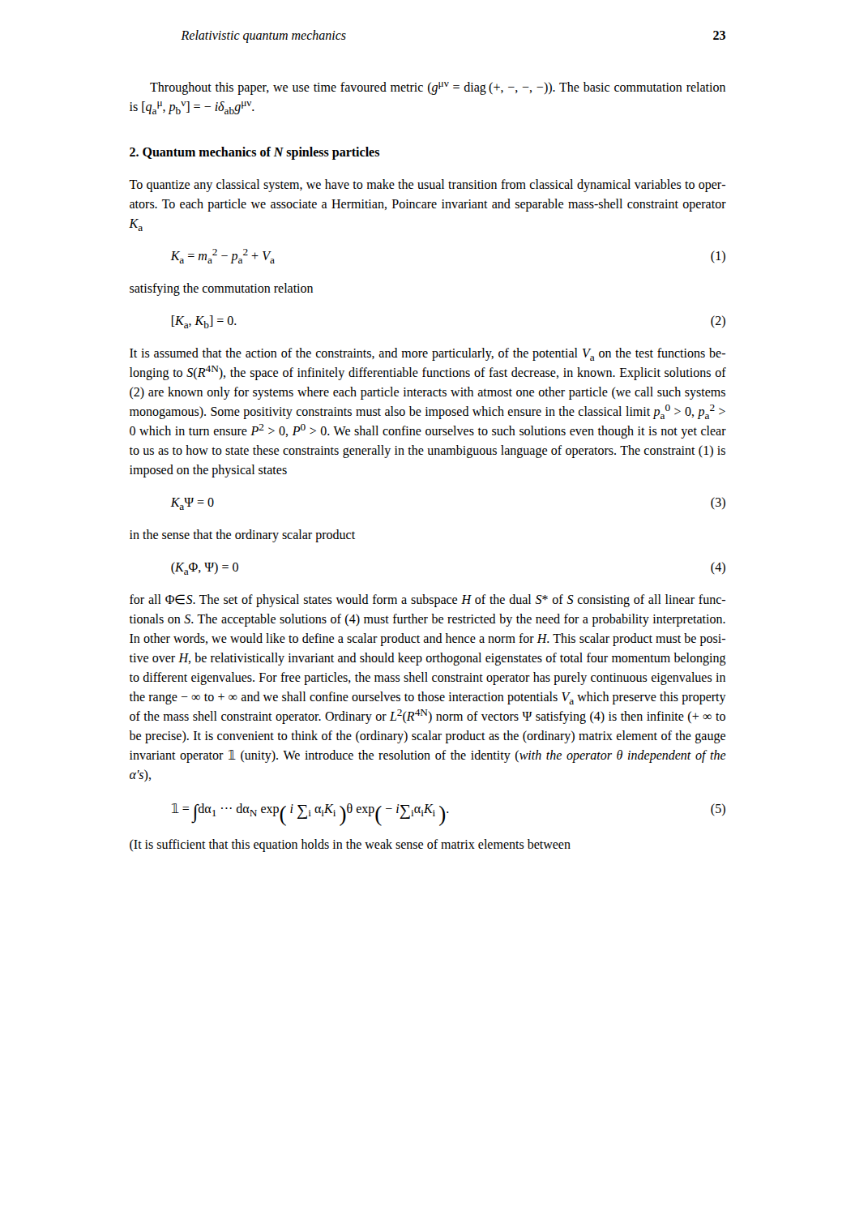Relativistic quantum mechanics 23
Throughout this paper, we use time favoured metric (gμν = diag (+, −, −, −)). The basic commutation relation is [qaμ, pbν] = − iδabgμν.
2. Quantum mechanics of N spinless particles
To quantize any classical system, we have to make the usual transition from classical dynamical variables to operators. To each particle we associate a Hermitian, Poincare invariant and separable mass-shell constraint operator Ka
Ka = ma2 − pa2 + Va (1)
satisfying the commutation relation
[Ka, Kb] = 0. (2)
It is assumed that the action of the constraints, and more particularly, of the potential Va on the test functions belonging to S(R4N), the space of infinitely differentiable functions of fast decrease, in known. Explicit solutions of (2) are known only for systems where each particle interacts with atmost one other particle (we call such systems monogamous). Some positivity constraints must also be imposed which ensure in the classical limit pa0 > 0, pa2 > 0 which in turn ensure P2 > 0, P0 > 0. We shall confine ourselves to such solutions even though it is not yet clear to us as to how to state these constraints generally in the unambiguous language of operators. The constraint (1) is imposed on the physical states
KaΨ = 0 (3)
in the sense that the ordinary scalar product
(KaΦ, Ψ) = 0 (4)
for all Φ∈S. The set of physical states would form a subspace H of the dual S* of S consisting of all linear functionals on S. The acceptable solutions of (4) must further be restricted by the need for a probability interpretation. In other words, we would like to define a scalar product and hence a norm for H. This scalar product must be positive over H, be relativistically invariant and should keep orthogonal eigenstates of total four momentum belonging to different eigenvalues. For free particles, the mass shell constraint operator has purely continuous eigenvalues in the range − ∞ to + ∞ and we shall confine ourselves to those interaction potentials Va which preserve this property of the mass shell constraint operator. Ordinary or L2(R4N) norm of vectors Ψ satisfying (4) is then infinite (+ ∞ to be precise). It is convenient to think of the (ordinary) scalar product as the (ordinary) matrix element of the gauge invariant operator 𝟙 (unity). We introduce the resolution of the identity (with the operator θ independent of the α's),
𝟙 = ∫dα1 ··· dαN exp( i ∑i αiKi ) θ exp( − i∑iαiKi ). (5)
(It is sufficient that this equation holds in the weak sense of matrix elements between